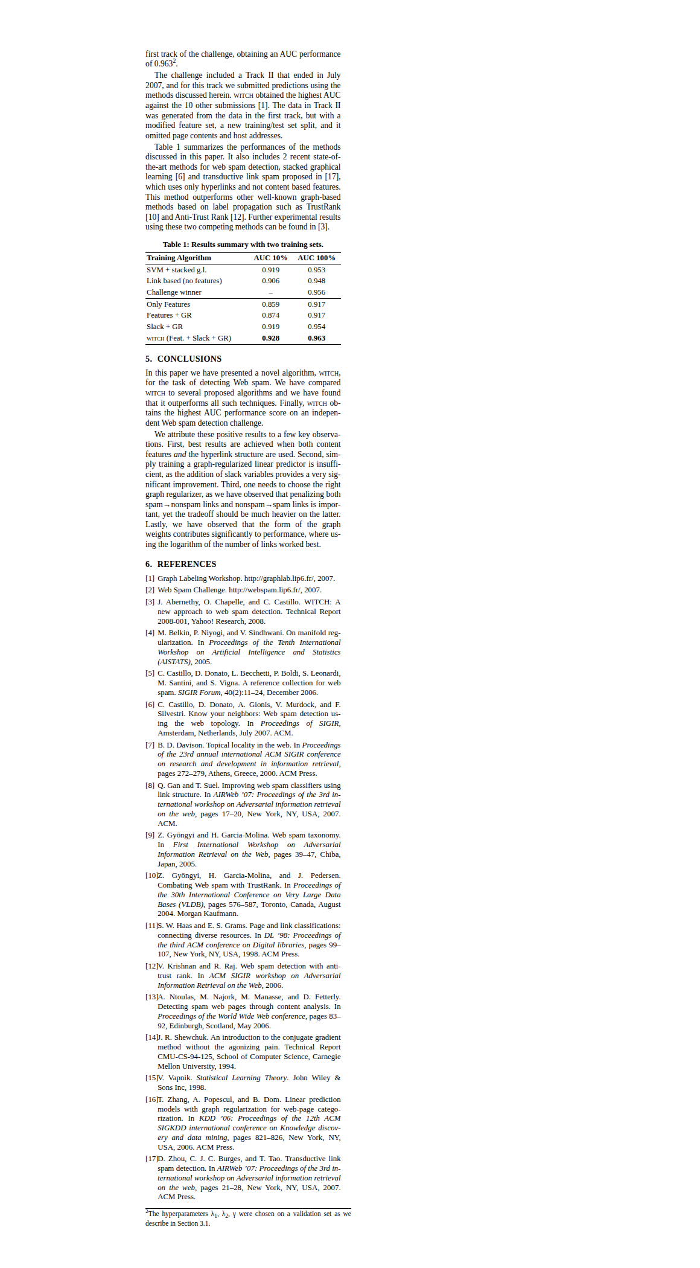first track of the challenge, obtaining an AUC performance of 0.9632.
The challenge included a Track II that ended in July 2007, and for this track we submitted predictions using the methods discussed herein. witch obtained the highest AUC against the 10 other submissions [1]. The data in Track II was generated from the data in the first track, but with a modified feature set, a new training/test set split, and it omitted page contents and host addresses.
Table 1 summarizes the performances of the methods discussed in this paper. It also includes 2 recent state-of-the-art methods for web spam detection, stacked graphical learning [6] and transductive link spam proposed in [17], which uses only hyperlinks and not content based features. This method outperforms other well-known graph-based methods based on label propagation such as TrustRank [10] and Anti-Trust Rank [12]. Further experimental results using these two competing methods can be found in [3].
Table 1: Results summary with two training sets.
| Training Algorithm | AUC 10% | AUC 100% |
| --- | --- | --- |
| SVM + stacked g.l. | 0.919 | 0.953 |
| Link based (no features) | 0.906 | 0.948 |
| Challenge winner | – | 0.956 |
| Only Features | 0.859 | 0.917 |
| Features + GR | 0.874 | 0.917 |
| Slack + GR | 0.919 | 0.954 |
| witch (Feat. + Slack + GR) | 0.928 | 0.963 |
5. CONCLUSIONS
In this paper we have presented a novel algorithm, witch, for the task of detecting Web spam. We have compared witch to several proposed algorithms and we have found that it outperforms all such techniques. Finally, witch obtains the highest AUC performance score on an independent Web spam detection challenge.
We attribute these positive results to a few key observations. First, best results are achieved when both content features and the hyperlink structure are used. Second, simply training a graph-regularized linear predictor is insufficient, as the addition of slack variables provides a very significant improvement. Third, one needs to choose the right graph regularizer, as we have observed that penalizing both spam→nonspam links and nonspam→spam links is important, yet the tradeoff should be much heavier on the latter. Lastly, we have observed that the form of the graph weights contributes significantly to performance, where using the logarithm of the number of links worked best.
6. REFERENCES
[1] Graph Labeling Workshop. http://graphlab.lip6.fr/, 2007.
[2] Web Spam Challenge. http://webspam.lip6.fr/, 2007.
[3] J. Abernethy, O. Chapelle, and C. Castillo. WITCH: A new approach to web spam detection. Technical Report 2008-001, Yahoo! Research, 2008.
[4] M. Belkin, P. Niyogi, and V. Sindhwani. On manifold regularization. In Proceedings of the Tenth International Workshop on Artificial Intelligence and Statistics (AISTATS), 2005.
[5] C. Castillo, D. Donato, L. Becchetti, P. Boldi, S. Leonardi, M. Santini, and S. Vigna. A reference collection for web spam. SIGIR Forum, 40(2):11–24, December 2006.
[6] C. Castillo, D. Donato, A. Gionis, V. Murdock, and F. Silvestri. Know your neighbors: Web spam detection using the web topology. In Proceedings of SIGIR, Amsterdam, Netherlands, July 2007. ACM.
[7] B. D. Davison. Topical locality in the web. In Proceedings of the 23rd annual international ACM SIGIR conference on research and development in information retrieval, pages 272–279, Athens, Greece, 2000. ACM Press.
[8] Q. Gan and T. Suel. Improving web spam classifiers using link structure. In AIRWeb ’07: Proceedings of the 3rd international workshop on Adversarial information retrieval on the web, pages 17–20, New York, NY, USA, 2007. ACM.
[9] Z. Gyöngyi and H. Garcia-Molina. Web spam taxonomy. In First International Workshop on Adversarial Information Retrieval on the Web, pages 39–47, Chiba, Japan, 2005.
[10] Z. Gyöngyi, H. Garcia-Molina, and J. Pedersen. Combating Web spam with TrustRank. In Proceedings of the 30th International Conference on Very Large Data Bases (VLDB), pages 576–587, Toronto, Canada, August 2004. Morgan Kaufmann.
[11] S. W. Haas and E. S. Grams. Page and link classifications: connecting diverse resources. In DL ’98: Proceedings of the third ACM conference on Digital libraries, pages 99–107, New York, NY, USA, 1998. ACM Press.
[12] V. Krishnan and R. Raj. Web spam detection with anti-trust rank. In ACM SIGIR workshop on Adversarial Information Retrieval on the Web, 2006.
[13] A. Ntoulas, M. Najork, M. Manasse, and D. Fetterly. Detecting spam web pages through content analysis. In Proceedings of the World Wide Web conference, pages 83–92, Edinburgh, Scotland, May 2006.
[14] J. R. Shewchuk. An introduction to the conjugate gradient method without the agonizing pain. Technical Report CMU-CS-94-125, School of Computer Science, Carnegie Mellon University, 1994.
[15] V. Vapnik. Statistical Learning Theory. John Wiley & Sons Inc, 1998.
[16] T. Zhang, A. Popescul, and B. Dom. Linear prediction models with graph regularization for web-page categorization. In KDD ’06: Proceedings of the 12th ACM SIGKDD international conference on Knowledge discovery and data mining, pages 821–826, New York, NY, USA, 2006. ACM Press.
[17] D. Zhou, C. J. C. Burges, and T. Tao. Transductive link spam detection. In AIRWeb ’07: Proceedings of the 3rd international workshop on Adversarial information retrieval on the web, pages 21–28, New York, NY, USA, 2007. ACM Press.
2The hyperparameters λ1, λ2, γ were chosen on a validation set as we describe in Section 3.1.